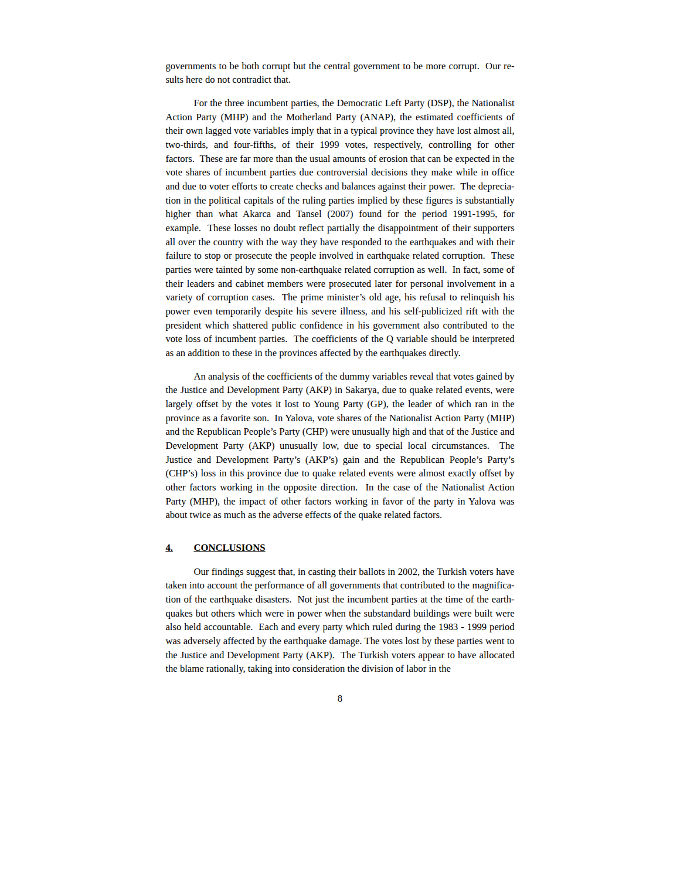governments to be both corrupt but the central government to be more corrupt. Our results here do not contradict that.
For the three incumbent parties, the Democratic Left Party (DSP), the Nationalist Action Party (MHP) and the Motherland Party (ANAP), the estimated coefficients of their own lagged vote variables imply that in a typical province they have lost almost all, two-thirds, and four-fifths, of their 1999 votes, respectively, controlling for other factors. These are far more than the usual amounts of erosion that can be expected in the vote shares of incumbent parties due controversial decisions they make while in office and due to voter efforts to create checks and balances against their power. The depreciation in the political capitals of the ruling parties implied by these figures is substantially higher than what Akarca and Tansel (2007) found for the period 1991-1995, for example. These losses no doubt reflect partially the disappointment of their supporters all over the country with the way they have responded to the earthquakes and with their failure to stop or prosecute the people involved in earthquake related corruption. These parties were tainted by some non-earthquake related corruption as well. In fact, some of their leaders and cabinet members were prosecuted later for personal involvement in a variety of corruption cases. The prime minister’s old age, his refusal to relinquish his power even temporarily despite his severe illness, and his self-publicized rift with the president which shattered public confidence in his government also contributed to the vote loss of incumbent parties. The coefficients of the Q variable should be interpreted as an addition to these in the provinces affected by the earthquakes directly.
An analysis of the coefficients of the dummy variables reveal that votes gained by the Justice and Development Party (AKP) in Sakarya, due to quake related events, were largely offset by the votes it lost to Young Party (GP), the leader of which ran in the province as a favorite son. In Yalova, vote shares of the Nationalist Action Party (MHP) and the Republican People’s Party (CHP) were unusually high and that of the Justice and Development Party (AKP) unusually low, due to special local circumstances. The Justice and Development Party’s (AKP’s) gain and the Republican People’s Party’s (CHP’s) loss in this province due to quake related events were almost exactly offset by other factors working in the opposite direction. In the case of the Nationalist Action Party (MHP), the impact of other factors working in favor of the party in Yalova was about twice as much as the adverse effects of the quake related factors.
4. CONCLUSIONS
Our findings suggest that, in casting their ballots in 2002, the Turkish voters have taken into account the performance of all governments that contributed to the magnification of the earthquake disasters. Not just the incumbent parties at the time of the earthquakes but others which were in power when the substandard buildings were built were also held accountable. Each and every party which ruled during the 1983 - 1999 period was adversely affected by the earthquake damage. The votes lost by these parties went to the Justice and Development Party (AKP). The Turkish voters appear to have allocated the blame rationally, taking into consideration the division of labor in the
8